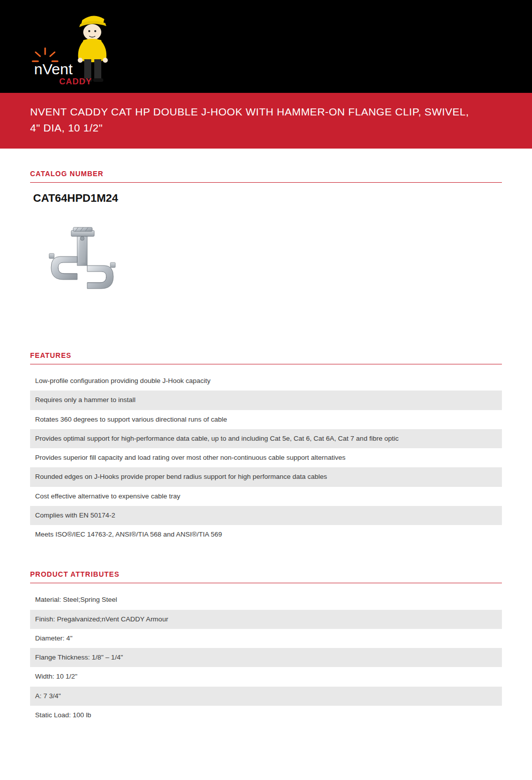nVent CADDY
nVent CADDY CAT HP Double J-Hook with Hammer-On Flange Clip, Swivel, 4" dia, 10 1/2"
Catalog Number
CAT64HPD1M24
Features
Low-profile configuration providing double J-Hook capacity
Requires only a hammer to install
Rotates 360 degrees to support various directional runs of cable
Provides optimal support for high-performance data cable, up to and including Cat 5e, Cat 6, Cat 6A, Cat 7 and fibre optic
Provides superior fill capacity and load rating over most other non-continuous cable support alternatives
Rounded edges on J-Hooks provide proper bend radius support for high performance data cables
Cost effective alternative to expensive cable tray
Complies with EN 50174-2
Meets ISO®/IEC 14763-2, ANSI®/TIA 568 and ANSI®/TIA 569
Product Attributes
Material: Steel;Spring Steel
Finish: Pregalvanized;nVent CADDY Armour
Diameter: 4"
Flange Thickness: 1/8" – 1/4"
Width: 10 1/2"
A: 7 3/4"
Static Load: 100 lb